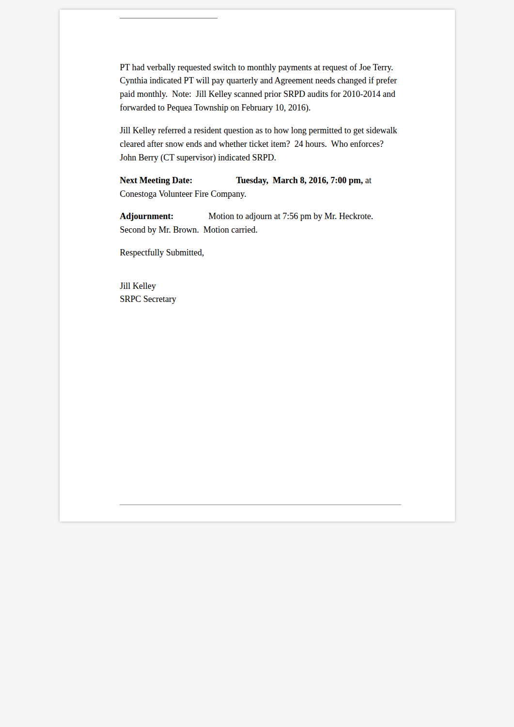PT had verbally requested switch to monthly payments at request of Joe Terry. Cynthia indicated PT will pay quarterly and Agreement needs changed if prefer paid monthly. Note: Jill Kelley scanned prior SRPD audits for 2010-2014 and forwarded to Pequea Township on February 10, 2016).
Jill Kelley referred a resident question as to how long permitted to get sidewalk cleared after snow ends and whether ticket item? 24 hours. Who enforces? John Berry (CT supervisor) indicated SRPD.
Next Meeting Date:     Tuesday, March 8, 2016, 7:00 pm, at Conestoga Volunteer Fire Company.
Adjournment:    Motion to adjourn at 7:56 pm by Mr. Heckrote. Second by Mr. Brown. Motion carried.
Respectfully Submitted,
Jill Kelley
SRPC Secretary